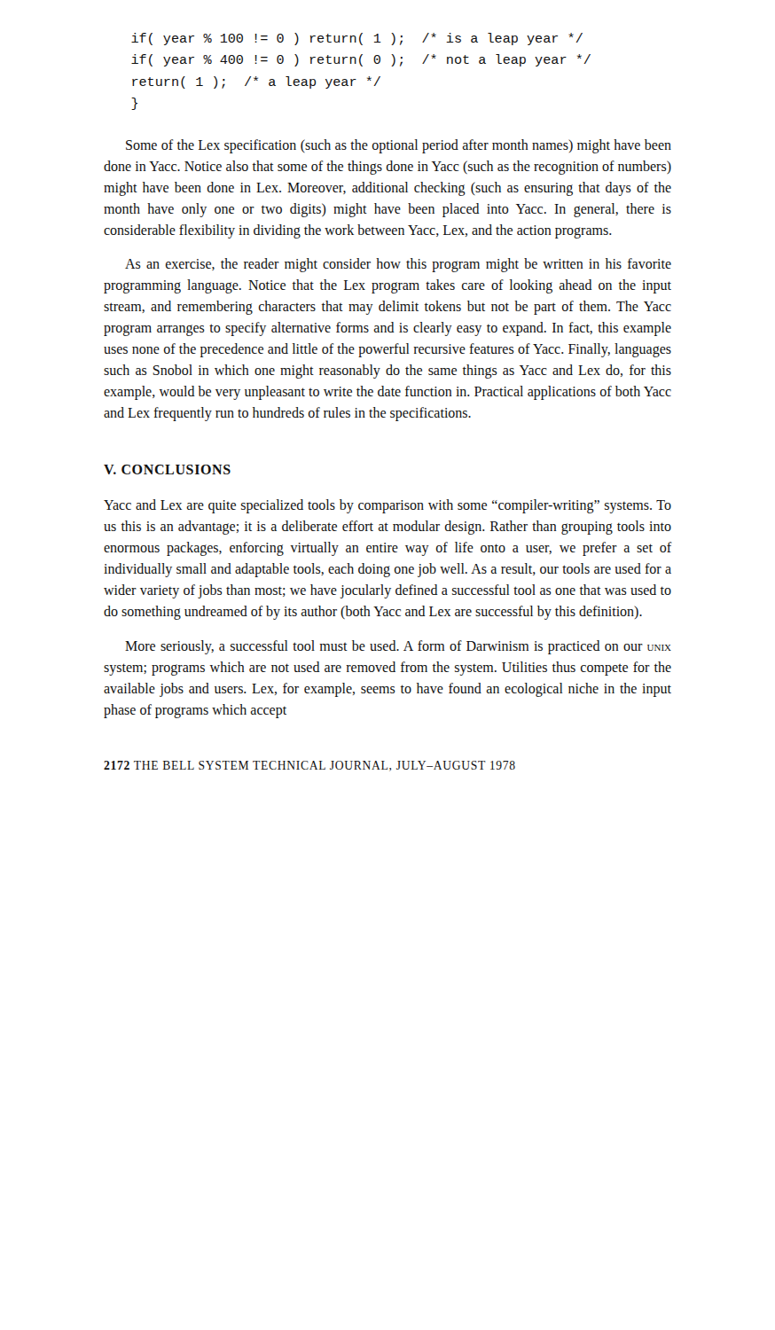if( year % 100 != 0 ) return( 1 );  /* is a leap year */
if( year % 400 != 0 ) return( 0 );  /* not a leap year */
return( 1 );  /* a leap year */
}
Some of the Lex specification (such as the optional period after month names) might have been done in Yacc. Notice also that some of the things done in Yacc (such as the recognition of numbers) might have been done in Lex. Moreover, additional checking (such as ensuring that days of the month have only one or two digits) might have been placed into Yacc. In general, there is considerable flexibility in dividing the work between Yacc, Lex, and the action programs.
As an exercise, the reader might consider how this program might be written in his favorite programming language. Notice that the Lex program takes care of looking ahead on the input stream, and remembering characters that may delimit tokens but not be part of them. The Yacc program arranges to specify alternative forms and is clearly easy to expand. In fact, this example uses none of the precedence and little of the powerful recursive features of Yacc. Finally, languages such as Snobol in which one might reasonably do the same things as Yacc and Lex do, for this example, would be very unpleasant to write the date function in. Practical applications of both Yacc and Lex frequently run to hundreds of rules in the specifications.
V. Conclusions
Yacc and Lex are quite specialized tools by comparison with some “compiler-writing” systems. To us this is an advantage; it is a deliberate effort at modular design. Rather than grouping tools into enormous packages, enforcing virtually an entire way of life onto a user, we prefer a set of individually small and adaptable tools, each doing one job well. As a result, our tools are used for a wider variety of jobs than most; we have jocularly defined a successful tool as one that was used to do something undreamed of by its author (both Yacc and Lex are successful by this definition).
More seriously, a successful tool must be used. A form of Darwinism is practiced on our unix system; programs which are not used are removed from the system. Utilities thus compete for the available jobs and users. Lex, for example, seems to have found an ecological niche in the input phase of programs which accept
2172 The Bell System Technical Journal, July–August 1978